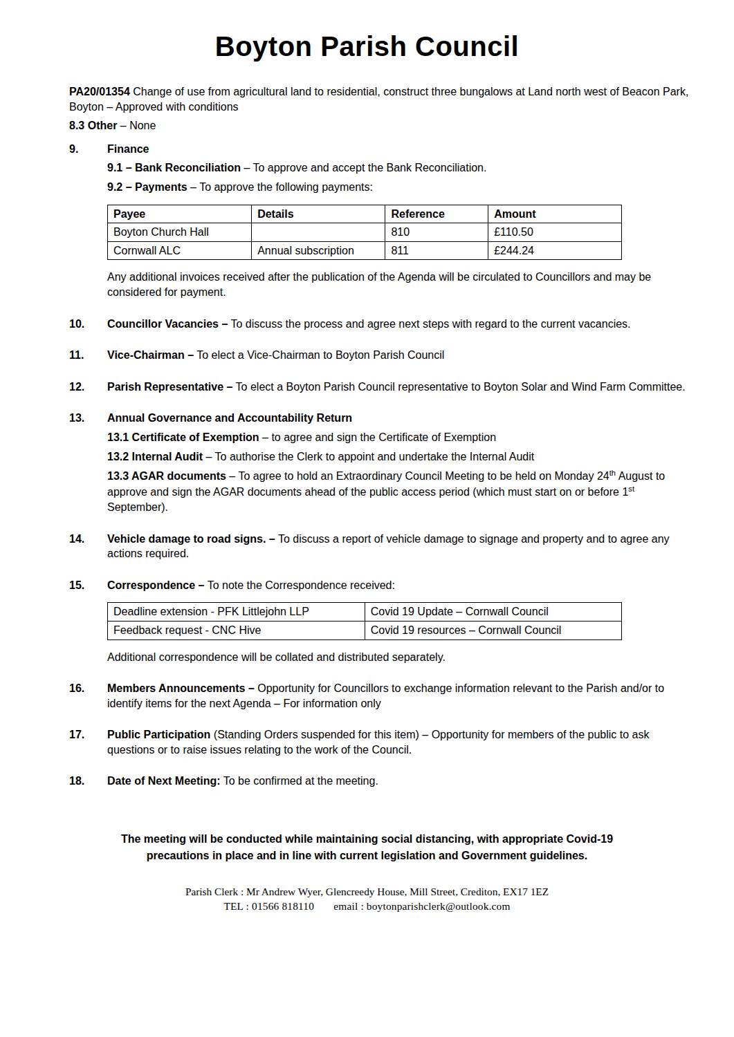Boyton Parish Council
PA20/01354 Change of use from agricultural land to residential, construct three bungalows at Land north west of Beacon Park, Boyton – Approved with conditions
8.3 Other – None
9.
Finance
9.1 – Bank Reconciliation – To approve and accept the Bank Reconciliation.
9.2 – Payments – To approve the following payments:
| Payee | Details | Reference | Amount |
| --- | --- | --- | --- |
| Boyton Church Hall | | 810 | £110.50 |
| Cornwall ALC | Annual subscription | 811 | £244.24 |
Any additional invoices received after the publication of the Agenda will be circulated to Councillors and may be considered for payment.
10.
Councillor Vacancies – To discuss the process and agree next steps with regard to the current vacancies.
11.
Vice-Chairman – To elect a Vice-Chairman to Boyton Parish Council
12.
Parish Representative – To elect a Boyton Parish Council representative to Boyton Solar and Wind Farm Committee.
13.
Annual Governance and Accountability Return
13.1 Certificate of Exemption – to agree and sign the Certificate of Exemption
13.2 Internal Audit – To authorise the Clerk to appoint and undertake the Internal Audit
13.3 AGAR documents – To agree to hold an Extraordinary Council Meeting to be held on Monday 24th August to approve and sign the AGAR documents ahead of the public access period (which must start on or before 1st September).
14.
Vehicle damage to road signs. – To discuss a report of vehicle damage to signage and property and to agree any actions required.
15.
Correspondence – To note the Correspondence received:
| Deadline extension - PFK Littlejohn LLP | Covid 19 Update – Cornwall Council |
| Feedback request - CNC Hive | Covid 19 resources – Cornwall Council |
Additional correspondence will be collated and distributed separately.
16.
Members Announcements – Opportunity for Councillors to exchange information relevant to the Parish and/or to identify items for the next Agenda – For information only
17.
Public Participation (Standing Orders suspended for this item) – Opportunity for members of the public to ask questions or to raise issues relating to the work of the Council.
18.
Date of Next Meeting: To be confirmed at the meeting.
The meeting will be conducted while maintaining social distancing, with appropriate Covid-19
precautions in place and in line with current legislation and Government guidelines.
Parish Clerk : Mr Andrew Wyer, Glencreedy House, Mill Street, Crediton, EX17 1EZ
TEL : 01566 818110 email : boytonparishclerk@outlook.com